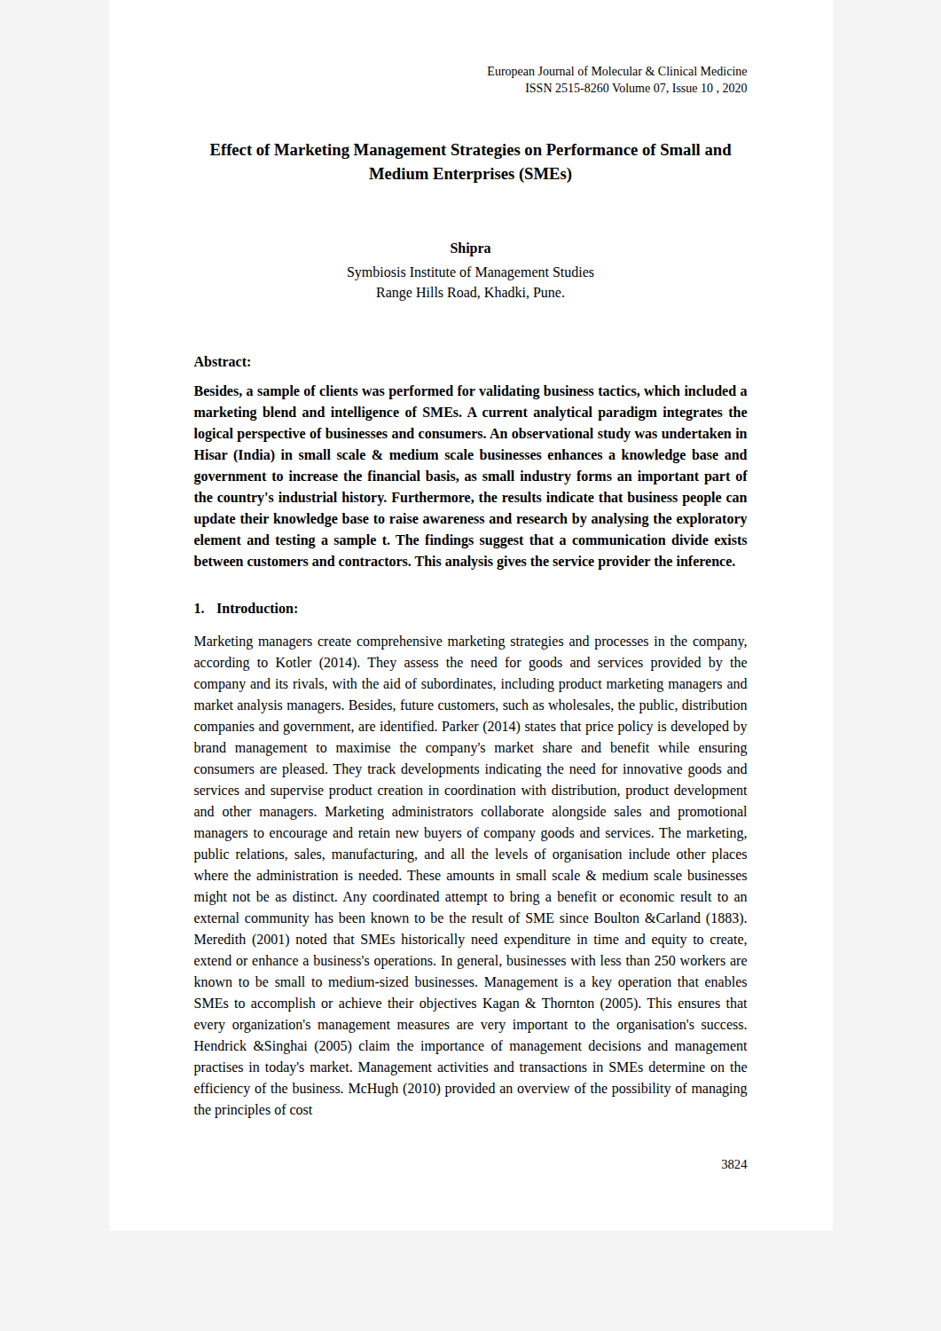European Journal of Molecular & Clinical Medicine
ISSN 2515-8260 Volume 07, Issue 10 , 2020
Effect of Marketing Management Strategies on Performance of Small and Medium Enterprises (SMEs)
Shipra
Symbiosis Institute of Management Studies
Range Hills Road, Khadki, Pune.
Abstract:
Besides, a sample of clients was performed for validating business tactics, which included a marketing blend and intelligence of SMEs. A current analytical paradigm integrates the logical perspective of businesses and consumers. An observational study was undertaken in Hisar (India) in small scale & medium scale businesses enhances a knowledge base and government to increase the financial basis, as small industry forms an important part of the country's industrial history. Furthermore, the results indicate that business people can update their knowledge base to raise awareness and research by analysing the exploratory element and testing a sample t. The findings suggest that a communication divide exists between customers and contractors. This analysis gives the service provider the inference.
1. Introduction:
Marketing managers create comprehensive marketing strategies and processes in the company, according to Kotler (2014). They assess the need for goods and services provided by the company and its rivals, with the aid of subordinates, including product marketing managers and market analysis managers. Besides, future customers, such as wholesales, the public, distribution companies and government, are identified. Parker (2014) states that price policy is developed by brand management to maximise the company's market share and benefit while ensuring consumers are pleased. They track developments indicating the need for innovative goods and services and supervise product creation in coordination with distribution, product development and other managers. Marketing administrators collaborate alongside sales and promotional managers to encourage and retain new buyers of company goods and services. The marketing, public relations, sales, manufacturing, and all the levels of organisation include other places where the administration is needed. These amounts in small scale & medium scale businesses might not be as distinct. Any coordinated attempt to bring a benefit or economic result to an external community has been known to be the result of SME since Boulton &Carland (1883). Meredith (2001) noted that SMEs historically need expenditure in time and equity to create, extend or enhance a business's operations. In general, businesses with less than 250 workers are known to be small to medium-sized businesses. Management is a key operation that enables SMEs to accomplish or achieve their objectives Kagan & Thornton (2005). This ensures that every organization's management measures are very important to the organisation's success. Hendrick &Singhai (2005) claim the importance of management decisions and management practises in today's market. Management activities and transactions in SMEs determine on the efficiency of the business. McHugh (2010) provided an overview of the possibility of managing the principles of cost
3824